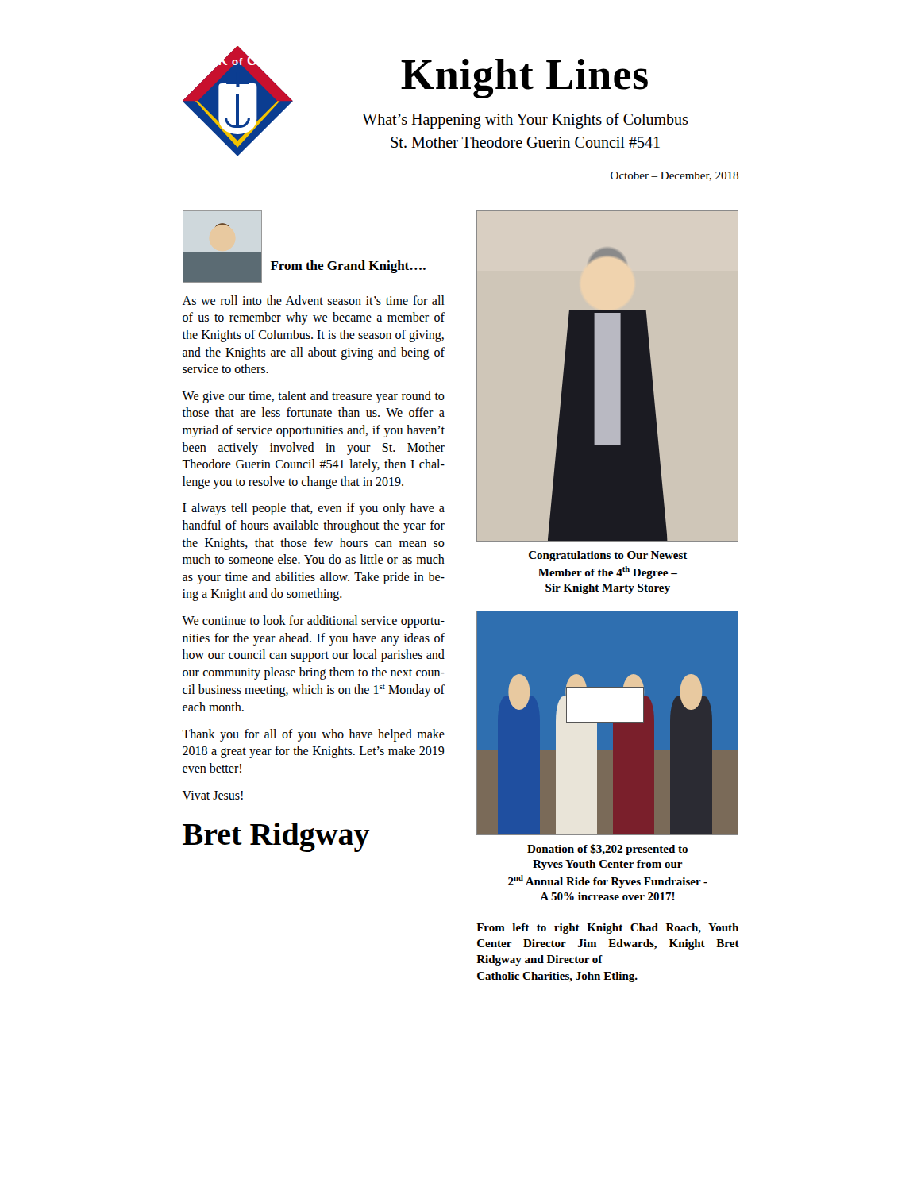K of C
Knight Lines
What’s Happening with Your Knights of Columbus
St. Mother Theodore Guerin Council #541
October – December, 2018
From the Grand Knight….
As we roll into the Advent season it’s time for all of us to remember why we became a member of the Knights of Columbus. It is the season of giving, and the Knights are all about giving and being of service to others.
We give our time, talent and treasure year round to those that are less fortunate than us. We offer a myriad of service opportunities and, if you haven’t been actively involved in your St. Mother Theodore Guerin Council #541 lately, then I challenge you to resolve to change that in 2019.
I always tell people that, even if you only have a handful of hours available throughout the year for the Knights, that those few hours can mean so much to someone else. You do as little or as much as your time and abilities allow. Take pride in being a Knight and do something.
We continue to look for additional service opportunities for the year ahead. If you have any ideas of how our council can support our local parishes and our community please bring them to the next council business meeting, which is on the 1st Monday of each month.
Thank you for all of you who have helped make 2018 a great year for the Knights. Let’s make 2019 even better!
Vivat Jesus!
Bret Ridgway
Congratulations to Our Newest
Member of the 4th Degree –
Sir Knight Marty Storey
Donation of $3,202 presented to
Ryves Youth Center from our
2nd Annual Ride for Ryves Fundraiser -
A 50% increase over 2017!
From left to right Knight Chad Roach, Youth Center Director Jim Edwards, Knight Bret Ridgway and Director of
Catholic Charities, John Etling.